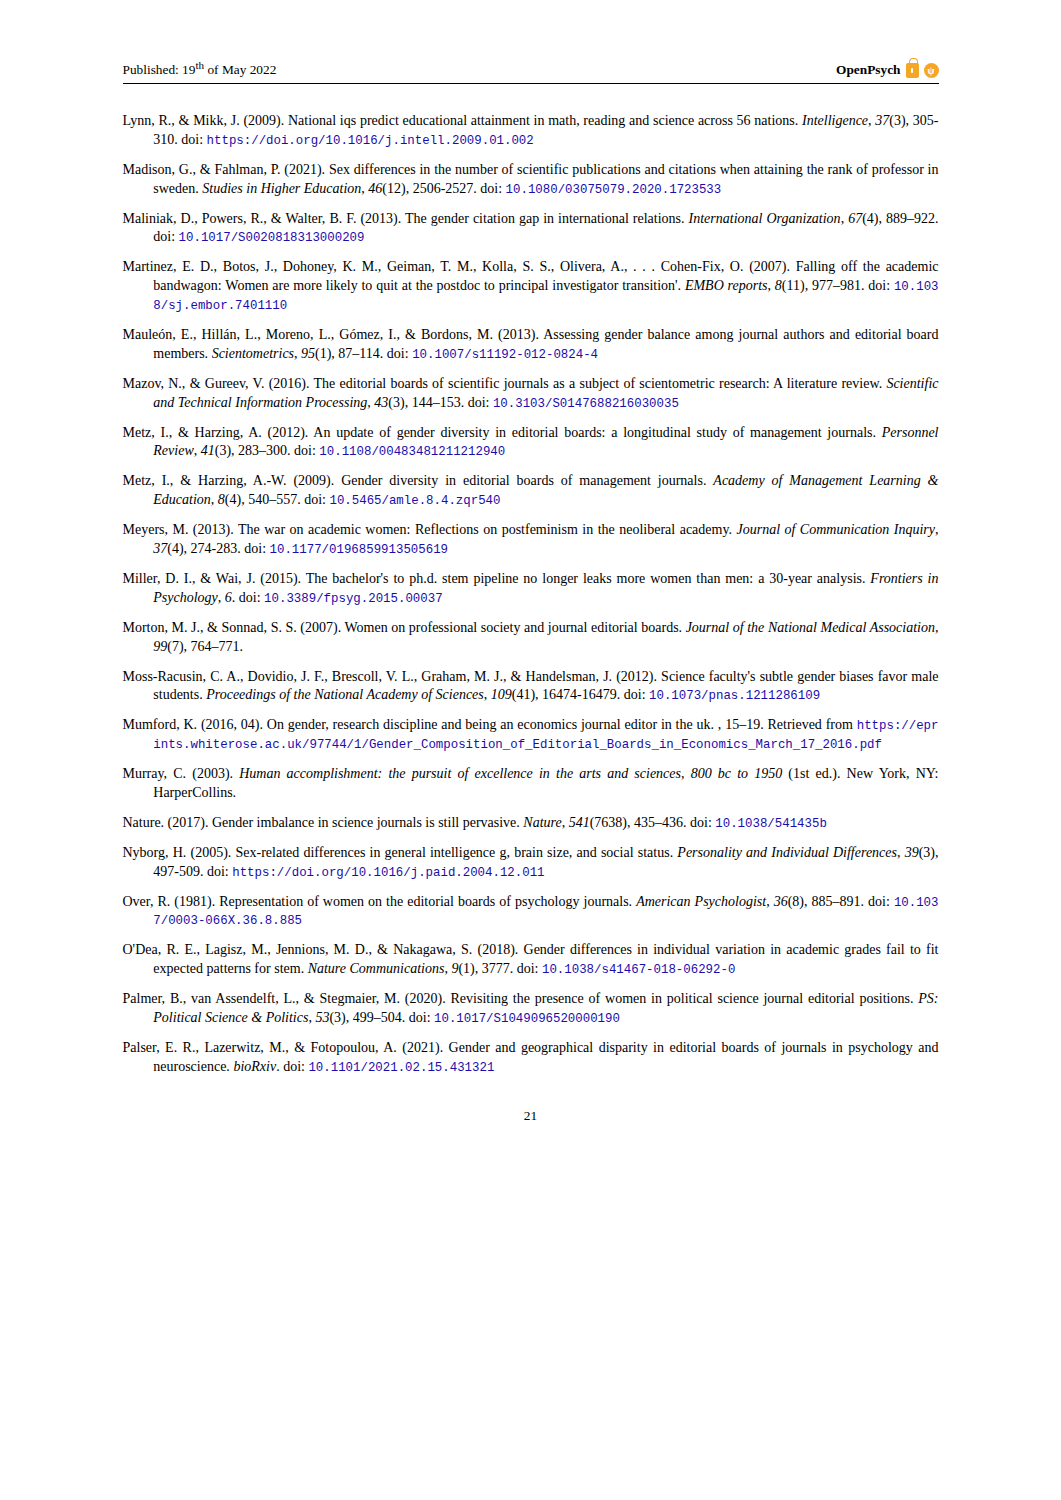Published: 19th of May 2022
OpenPsych ψ
Lynn, R., & Mikk, J. (2009). National iqs predict educational attainment in math, reading and science across 56 nations. Intelligence, 37(3), 305-310. doi: https://doi.org/10.1016/j.intell.2009.01.002
Madison, G., & Fahlman, P. (2021). Sex differences in the number of scientific publications and citations when attaining the rank of professor in sweden. Studies in Higher Education, 46(12), 2506-2527. doi: 10.1080/03075079.2020.1723533
Maliniak, D., Powers, R., & Walter, B. F. (2013). The gender citation gap in international relations. International Organization, 67(4), 889–922. doi: 10.1017/S0020818313000209
Martinez, E. D., Botos, J., Dohoney, K. M., Geiman, T. M., Kolla, S. S., Olivera, A., . . . Cohen-Fix, O. (2007). Falling off the academic bandwagon: Women are more likely to quit at the postdoc to principal investigator transition'. EMBO reports, 8(11), 977–981. doi: 10.1038/sj.embor.7401110
Mauleón, E., Hillán, L., Moreno, L., Gómez, I., & Bordons, M. (2013). Assessing gender balance among journal authors and editorial board members. Scientometrics, 95(1), 87–114. doi: 10.1007/s11192-012-0824-4
Mazov, N., & Gureev, V. (2016). The editorial boards of scientific journals as a subject of scientometric research: A literature review. Scientific and Technical Information Processing, 43(3), 144–153. doi: 10.3103/S0147688216030035
Metz, I., & Harzing, A. (2012). An update of gender diversity in editorial boards: a longitudinal study of management journals. Personnel Review, 41(3), 283–300. doi: 10.1108/00483481211212940
Metz, I., & Harzing, A.-W. (2009). Gender diversity in editorial boards of management journals. Academy of Management Learning & Education, 8(4), 540–557. doi: 10.5465/amle.8.4.zqr540
Meyers, M. (2013). The war on academic women: Reflections on postfeminism in the neoliberal academy. Journal of Communication Inquiry, 37(4), 274-283. doi: 10.1177/0196859913505619
Miller, D. I., & Wai, J. (2015). The bachelor's to ph.d. stem pipeline no longer leaks more women than men: a 30-year analysis. Frontiers in Psychology, 6. doi: 10.3389/fpsyg.2015.00037
Morton, M. J., & Sonnad, S. S. (2007). Women on professional society and journal editorial boards. Journal of the National Medical Association, 99(7), 764–771.
Moss-Racusin, C. A., Dovidio, J. F., Brescoll, V. L., Graham, M. J., & Handelsman, J. (2012). Science faculty's subtle gender biases favor male students. Proceedings of the National Academy of Sciences, 109(41), 16474-16479. doi: 10.1073/pnas.1211286109
Mumford, K. (2016, 04). On gender, research discipline and being an economics journal editor in the uk. , 15–19. Retrieved from https://eprints.whiterose.ac.uk/97744/1/Gender_Composition_of_Editorial_Boards_in_Economics_March_17_2016.pdf
Murray, C. (2003). Human accomplishment: the pursuit of excellence in the arts and sciences, 800 bc to 1950 (1st ed.). New York, NY: HarperCollins.
Nature. (2017). Gender imbalance in science journals is still pervasive. Nature, 541(7638), 435–436. doi: 10.1038/541435b
Nyborg, H. (2005). Sex-related differences in general intelligence g, brain size, and social status. Personality and Individual Differences, 39(3), 497-509. doi: https://doi.org/10.1016/j.paid.2004.12.011
Over, R. (1981). Representation of women on the editorial boards of psychology journals. American Psychologist, 36(8), 885–891. doi: 10.1037/0003-066X.36.8.885
O'Dea, R. E., Lagisz, M., Jennions, M. D., & Nakagawa, S. (2018). Gender differences in individual variation in academic grades fail to fit expected patterns for stem. Nature Communications, 9(1), 3777. doi: 10.1038/s41467-018-06292-0
Palmer, B., van Assendelft, L., & Stegmaier, M. (2020). Revisiting the presence of women in political science journal editorial positions. PS: Political Science & Politics, 53(3), 499–504. doi: 10.1017/S1049096520000190
Palser, E. R., Lazerwitz, M., & Fotopoulou, A. (2021). Gender and geographical disparity in editorial boards of journals in psychology and neuroscience. bioRxiv. doi: 10.1101/2021.02.15.431321
21